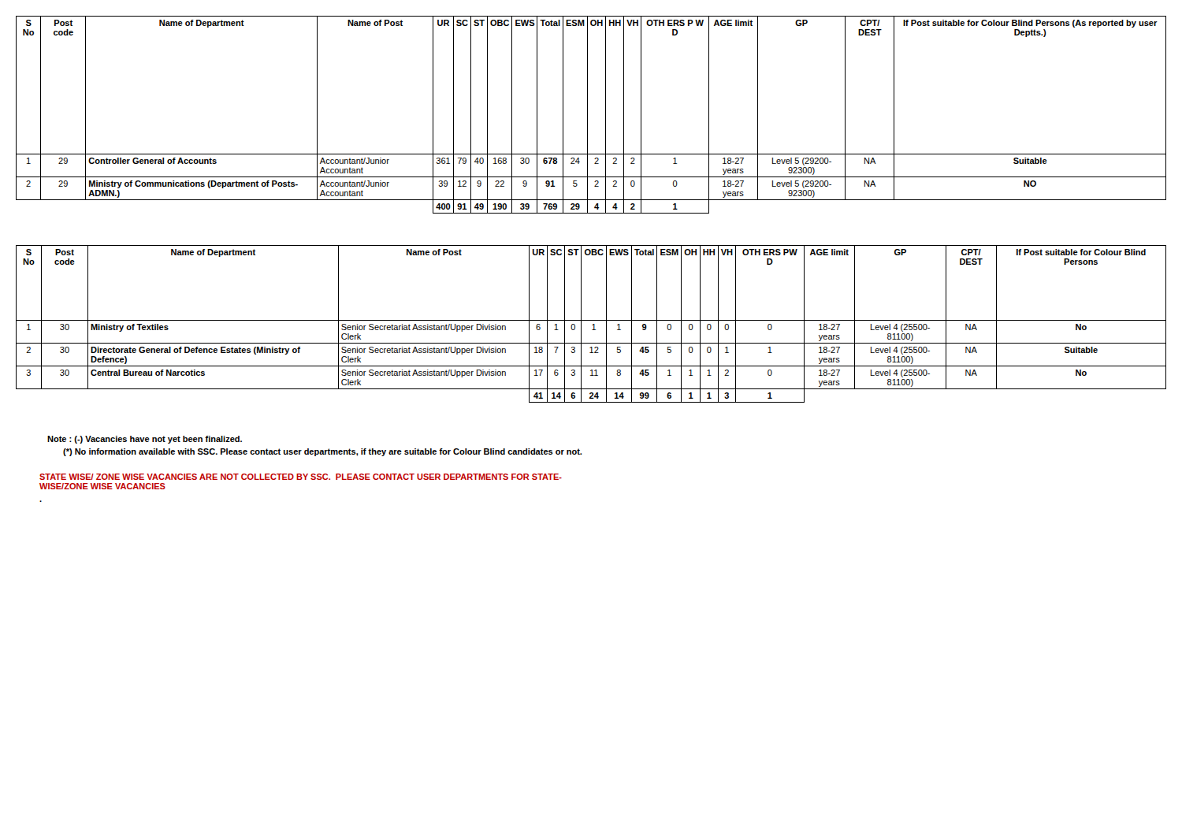| S No | Post code | Name of Department | Name of Post | UR | SC | ST | OBC | EWS | Total | ESM | OH | HH | VH | OTH ERS P W D | AGE limit | GP | CPT/ DEST | If Post suitable for Colour Blind Persons (As reported by user Deptts.) |
| --- | --- | --- | --- | --- | --- | --- | --- | --- | --- | --- | --- | --- | --- | --- | --- | --- | --- | --- |
| 1 | 29 | Controller General of Accounts | Accountant/Junior Accountant | 361 | 79 | 40 | 168 | 30 | 678 | 24 | 2 | 2 | 2 | 1 | 18-27 years | Level 5 (29200-92300) | NA | Suitable |
| 2 | 29 | Ministry of Communications (Department of Posts-ADMN.) | Accountant/Junior Accountant | 39 | 12 | 9 | 22 | 9 | 91 | 5 | 2 | 2 | 0 | 0 | 18-27 years | Level 5 (29200-92300) | NA | NO |
| | | | | 400 | 91 | 49 | 190 | 39 | 769 | 29 | 4 | 4 | 2 | 1 | | | | |
| S No | Post code | Name of Department | Name of Post | UR | SC | ST | OBC | EWS | Total | ESM | OH | HH | VH | OTH ERS PW D | AGE limit | GP | CPT/ DEST | If Post suitable for Colour Blind Persons |
| --- | --- | --- | --- | --- | --- | --- | --- | --- | --- | --- | --- | --- | --- | --- | --- | --- | --- | --- |
| 1 | 30 | Ministry of Textiles | Senior Secretariat Assistant/Upper Division Clerk | 6 | 1 | 0 | 1 | 1 | 9 | 0 | 0 | 0 | 0 | 0 | 18-27 years | Level 4 (25500-81100) | NA | No |
| 2 | 30 | Directorate General of Defence Estates (Ministry of Defence) | Senior Secretariat Assistant/Upper Division Clerk | 18 | 7 | 3 | 12 | 5 | 45 | 5 | 0 | 0 | 1 | 1 | 18-27 years | Level 4 (25500-81100) | NA | Suitable |
| 3 | 30 | Central Bureau of Narcotics | Senior Secretariat Assistant/Upper Division Clerk | 17 | 6 | 3 | 11 | 8 | 45 | 1 | 1 | 1 | 2 | 0 | 18-27 years | Level 4 (25500-81100) | NA | No |
| | | | | 41 | 14 | 6 | 24 | 14 | 99 | 6 | 1 | 1 | 3 | 1 | | | | |
Note : (-) Vacancies have not yet been finalized.
(*) No information available with SSC. Please contact user departments, if they are suitable for Colour Blind candidates or not.
STATE WISE/ ZONE WISE VACANCIES ARE NOT COLLECTED BY SSC. PLEASE CONTACT USER DEPARTMENTS FOR STATE-
WISE/ZONE WISE VACANCIES
.